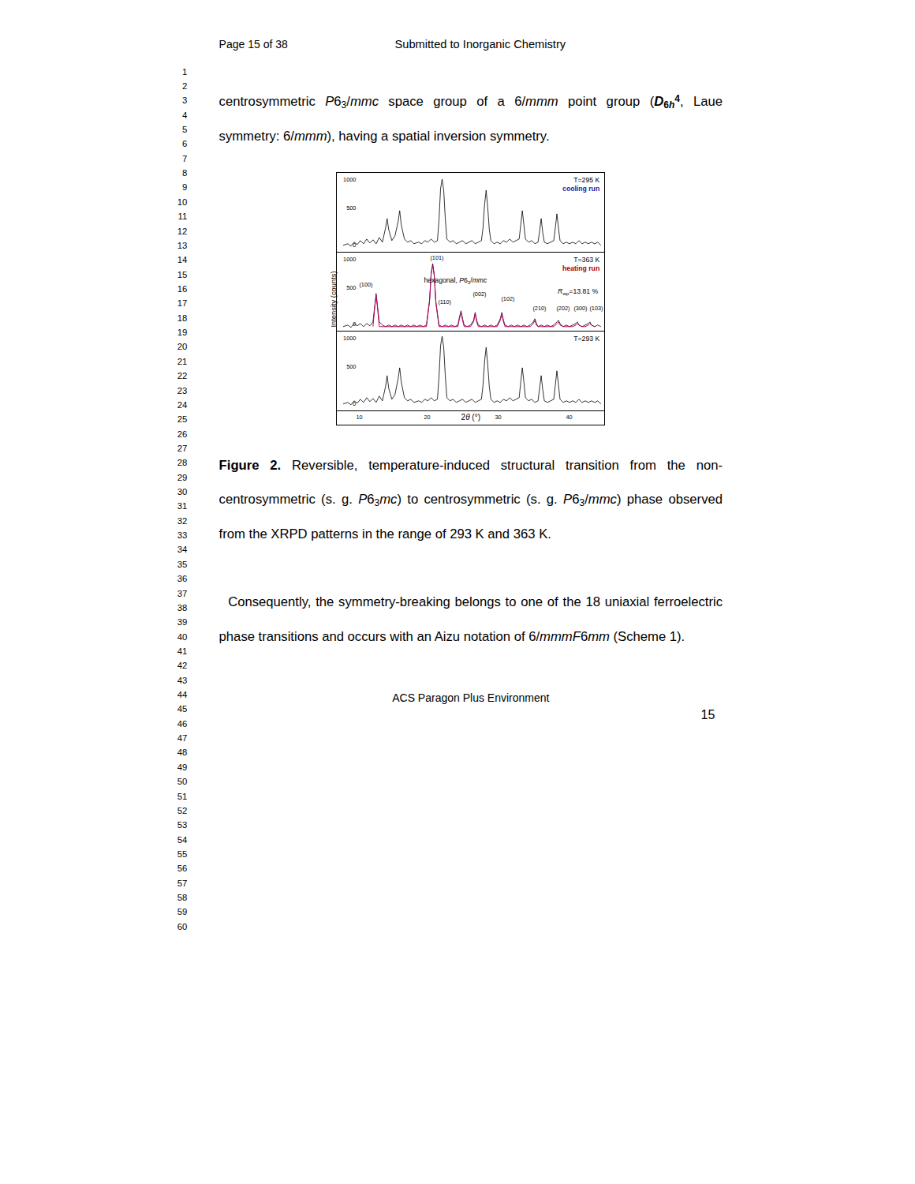1
2
3
4
5
6
7
8
9
10
11
12
13
14
15
16
17
18
19
20
21
22
23
24
25
26
27
28
29
30
31
32
33
34
35
36
37
38
39
40
41
42
43
44
45
46
47
48
49
50
51
52
53
54
55
56
57
58
59
60
Page 15 of 38
Submitted to Inorganic Chemistry
centrosymmetric P63/mmc space group of a 6/mmm point group (D6h4, Laue symmetry: 6/mmm), having a spatial inversion symmetry.
Intensity (counts)
T=295 K
cooling run
1000 500 0
T=363 K
heating run
hexagonal, P63/mmc
Rwp=13.81 %
1000 500 0
(101)
(100)
(110)
(002)
(102)
(210)
(202)
(300)
(103)
T=293 K
1000 500 0
2θ (°)
10 20 30 40
Figure 2. Reversible, temperature-induced structural transition from the non-centrosymmetric (s. g. P63mc) to centrosymmetric (s. g. P63/mmc) phase observed from the XRPD patterns in the range of 293 K and 363 K.
Consequently, the symmetry-breaking belongs to one of the 18 uniaxial ferroelectric phase transitions and occurs with an Aizu notation of 6/mmmF6mm (Scheme 1).
ACS Paragon Plus Environment
15